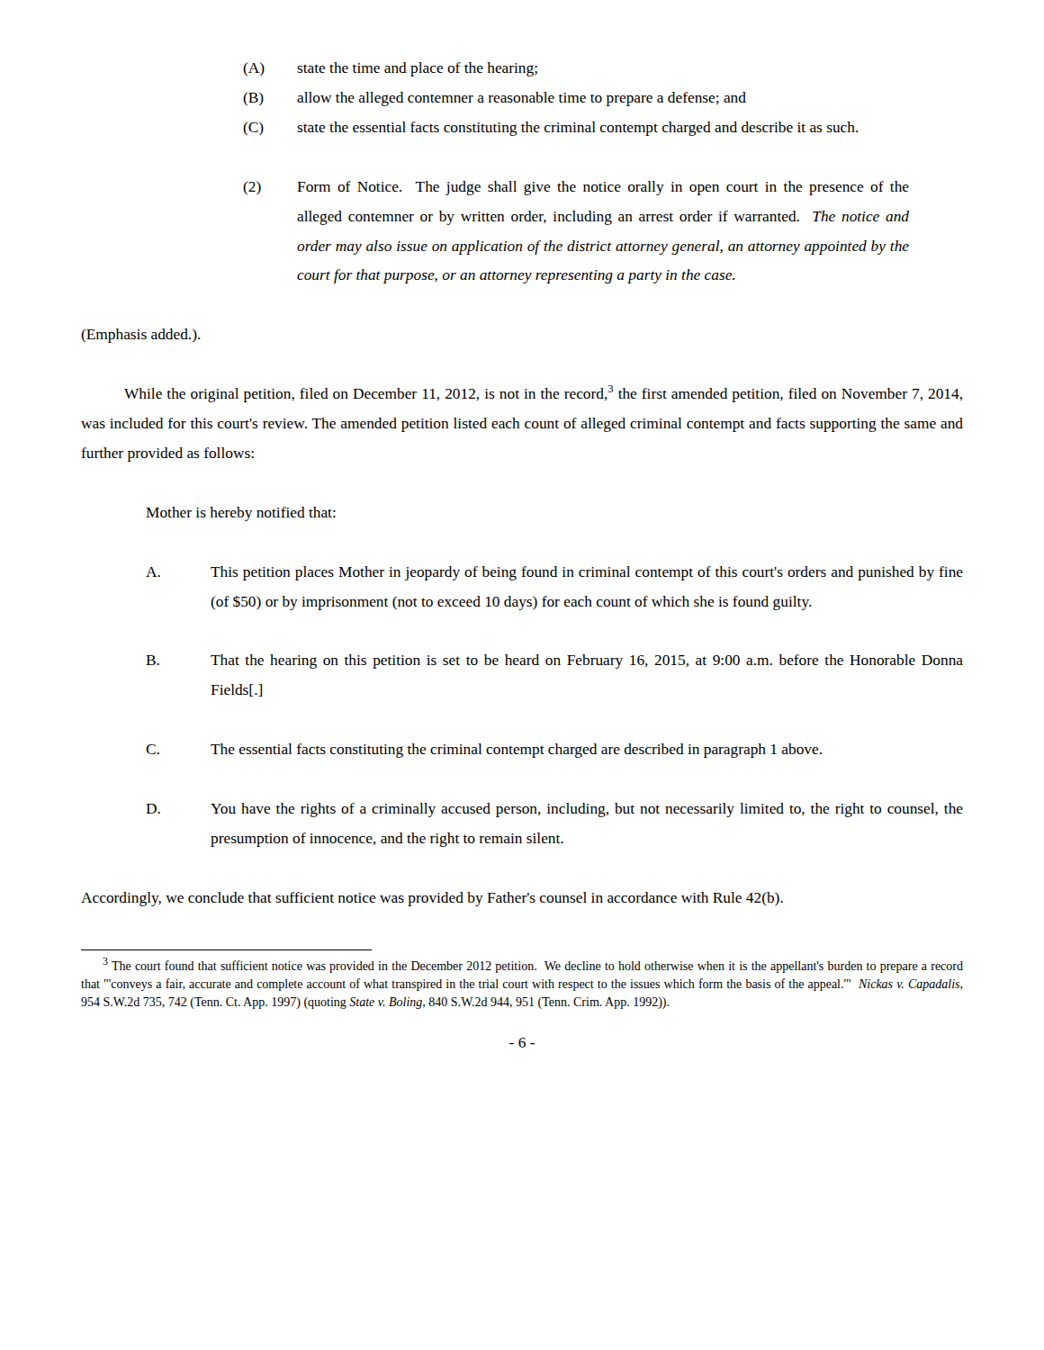(A)
state the time and place of the hearing;
(B)
allow the alleged contemner a reasonable time to prepare a defense; and
(C)
state the essential facts constituting the criminal contempt charged and describe it as such.
(2)
Form of Notice. The judge shall give the notice orally in open court in the presence of the alleged contemner or by written order, including an arrest order if warranted. The notice and order may also issue on application of the district attorney general, an attorney appointed by the court for that purpose, or an attorney representing a party in the case.
(Emphasis added.).
While the original petition, filed on December 11, 2012, is not in the record,3 the first amended petition, filed on November 7, 2014, was included for this court's review. The amended petition listed each count of alleged criminal contempt and facts supporting the same and further provided as follows:
Mother is hereby notified that:
A.
This petition places Mother in jeopardy of being found in criminal contempt of this court's orders and punished by fine (of $50) or by imprisonment (not to exceed 10 days) for each count of which she is found guilty.
B.
That the hearing on this petition is set to be heard on February 16, 2015, at 9:00 a.m. before the Honorable Donna Fields[.]
C.
The essential facts constituting the criminal contempt charged are described in paragraph 1 above.
D.
You have the rights of a criminally accused person, including, but not necessarily limited to, the right to counsel, the presumption of innocence, and the right to remain silent.
Accordingly, we conclude that sufficient notice was provided by Father's counsel in accordance with Rule 42(b).
3 The court found that sufficient notice was provided in the December 2012 petition. We decline to hold otherwise when it is the appellant's burden to prepare a record that "'conveys a fair, accurate and complete account of what transpired in the trial court with respect to the issues which form the basis of the appeal.'" Nickas v. Capadalis, 954 S.W.2d 735, 742 (Tenn. Ct. App. 1997) (quoting State v. Boling, 840 S.W.2d 944, 951 (Tenn. Crim. App. 1992)).
- 6 -